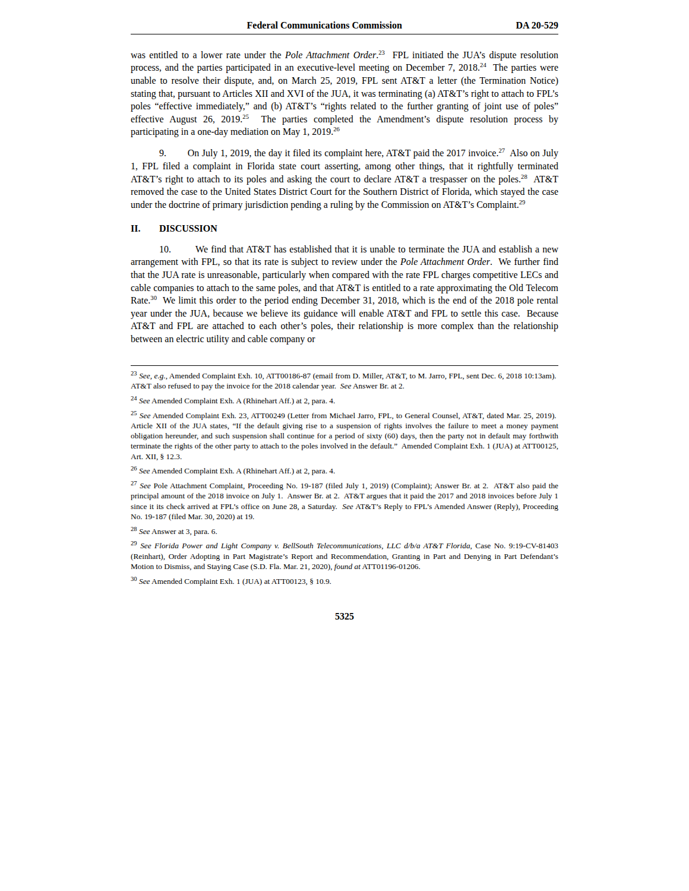Federal Communications Commission DA 20-529
was entitled to a lower rate under the Pole Attachment Order.23 FPL initiated the JUA’s dispute resolution process, and the parties participated in an executive-level meeting on December 7, 2018.24 The parties were unable to resolve their dispute, and, on March 25, 2019, FPL sent AT&T a letter (the Termination Notice) stating that, pursuant to Articles XII and XVI of the JUA, it was terminating (a) AT&T’s right to attach to FPL’s poles “effective immediately,” and (b) AT&T’s “rights related to the further granting of joint use of poles” effective August 26, 2019.25 The parties completed the Amendment’s dispute resolution process by participating in a one-day mediation on May 1, 2019.26
9. On July 1, 2019, the day it filed its complaint here, AT&T paid the 2017 invoice.27 Also on July 1, FPL filed a complaint in Florida state court asserting, among other things, that it rightfully terminated AT&T’s right to attach to its poles and asking the court to declare AT&T a trespasser on the poles.28 AT&T removed the case to the United States District Court for the Southern District of Florida, which stayed the case under the doctrine of primary jurisdiction pending a ruling by the Commission on AT&T’s Complaint.29
II. DISCUSSION
10. We find that AT&T has established that it is unable to terminate the JUA and establish a new arrangement with FPL, so that its rate is subject to review under the Pole Attachment Order. We further find that the JUA rate is unreasonable, particularly when compared with the rate FPL charges competitive LECs and cable companies to attach to the same poles, and that AT&T is entitled to a rate approximating the Old Telecom Rate.30 We limit this order to the period ending December 31, 2018, which is the end of the 2018 pole rental year under the JUA, because we believe its guidance will enable AT&T and FPL to settle this case. Because AT&T and FPL are attached to each other’s poles, their relationship is more complex than the relationship between an electric utility and cable company or
23 See, e.g., Amended Complaint Exh. 10, ATT00186-87 (email from D. Miller, AT&T, to M. Jarro, FPL, sent Dec. 6, 2018 10:13am). AT&T also refused to pay the invoice for the 2018 calendar year. See Answer Br. at 2.
24 See Amended Complaint Exh. A (Rhinehart Aff.) at 2, para. 4.
25 See Amended Complaint Exh. 23, ATT00249 (Letter from Michael Jarro, FPL, to General Counsel, AT&T, dated Mar. 25, 2019). Article XII of the JUA states, “If the default giving rise to a suspension of rights involves the failure to meet a money payment obligation hereunder, and such suspension shall continue for a period of sixty (60) days, then the party not in default may forthwith terminate the rights of the other party to attach to the poles involved in the default.” Amended Complaint Exh. 1 (JUA) at ATT00125, Art. XII, § 12.3.
26 See Amended Complaint Exh. A (Rhinehart Aff.) at 2, para. 4.
27 See Pole Attachment Complaint, Proceeding No. 19-187 (filed July 1, 2019) (Complaint); Answer Br. at 2. AT&T also paid the principal amount of the 2018 invoice on July 1. Answer Br. at 2. AT&T argues that it paid the 2017 and 2018 invoices before July 1 since it its check arrived at FPL’s office on June 28, a Saturday. See AT&T’s Reply to FPL’s Amended Answer (Reply), Proceeding No. 19-187 (filed Mar. 30, 2020) at 19.
28 See Answer at 3, para. 6.
29 See Florida Power and Light Company v. BellSouth Telecommunications, LLC d/b/a AT&T Florida, Case No. 9:19-CV-81403 (Reinhart), Order Adopting in Part Magistrate’s Report and Recommendation, Granting in Part and Denying in Part Defendant’s Motion to Dismiss, and Staying Case (S.D. Fla. Mar. 21, 2020), found at ATT01196-01206.
30 See Amended Complaint Exh. 1 (JUA) at ATT00123, § 10.9.
5325